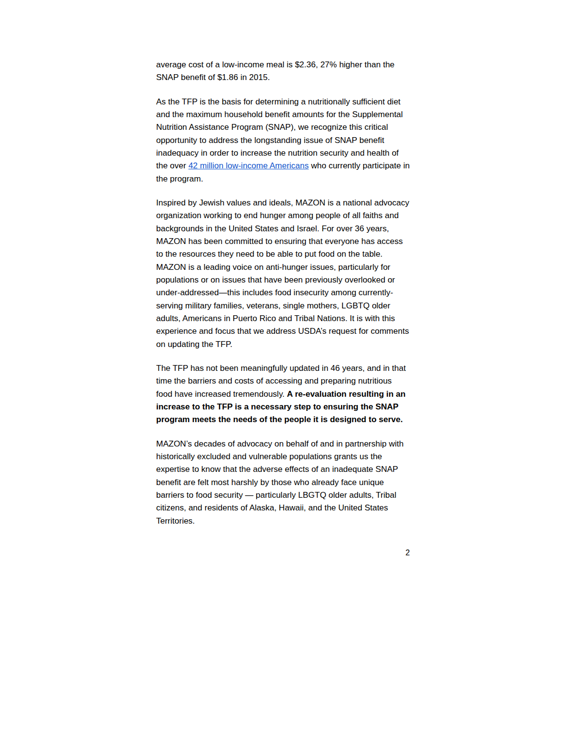average cost of a low-income meal is $2.36, 27% higher than the SNAP benefit of $1.86 in 2015.
As the TFP is the basis for determining a nutritionally sufficient diet and the maximum household benefit amounts for the Supplemental Nutrition Assistance Program (SNAP), we recognize this critical opportunity to address the longstanding issue of SNAP benefit inadequacy in order to increase the nutrition security and health of the over 42 million low-income Americans who currently participate in the program.
Inspired by Jewish values and ideals, MAZON is a national advocacy organization working to end hunger among people of all faiths and backgrounds in the United States and Israel. For over 36 years, MAZON has been committed to ensuring that everyone has access to the resources they need to be able to put food on the table. MAZON is a leading voice on anti-hunger issues, particularly for populations or on issues that have been previously overlooked or under-addressed—this includes food insecurity among currently-serving military families, veterans, single mothers, LGBTQ older adults, Americans in Puerto Rico and Tribal Nations. It is with this experience and focus that we address USDA’s request for comments on updating the TFP.
The TFP has not been meaningfully updated in 46 years, and in that time the barriers and costs of accessing and preparing nutritious food have increased tremendously. A re-evaluation resulting in an increase to the TFP is a necessary step to ensuring the SNAP program meets the needs of the people it is designed to serve.
MAZON’s decades of advocacy on behalf of and in partnership with historically excluded and vulnerable populations grants us the expertise to know that the adverse effects of an inadequate SNAP benefit are felt most harshly by those who already face unique barriers to food security — particularly LBGTQ older adults, Tribal citizens, and residents of Alaska, Hawaii, and the United States Territories.
2